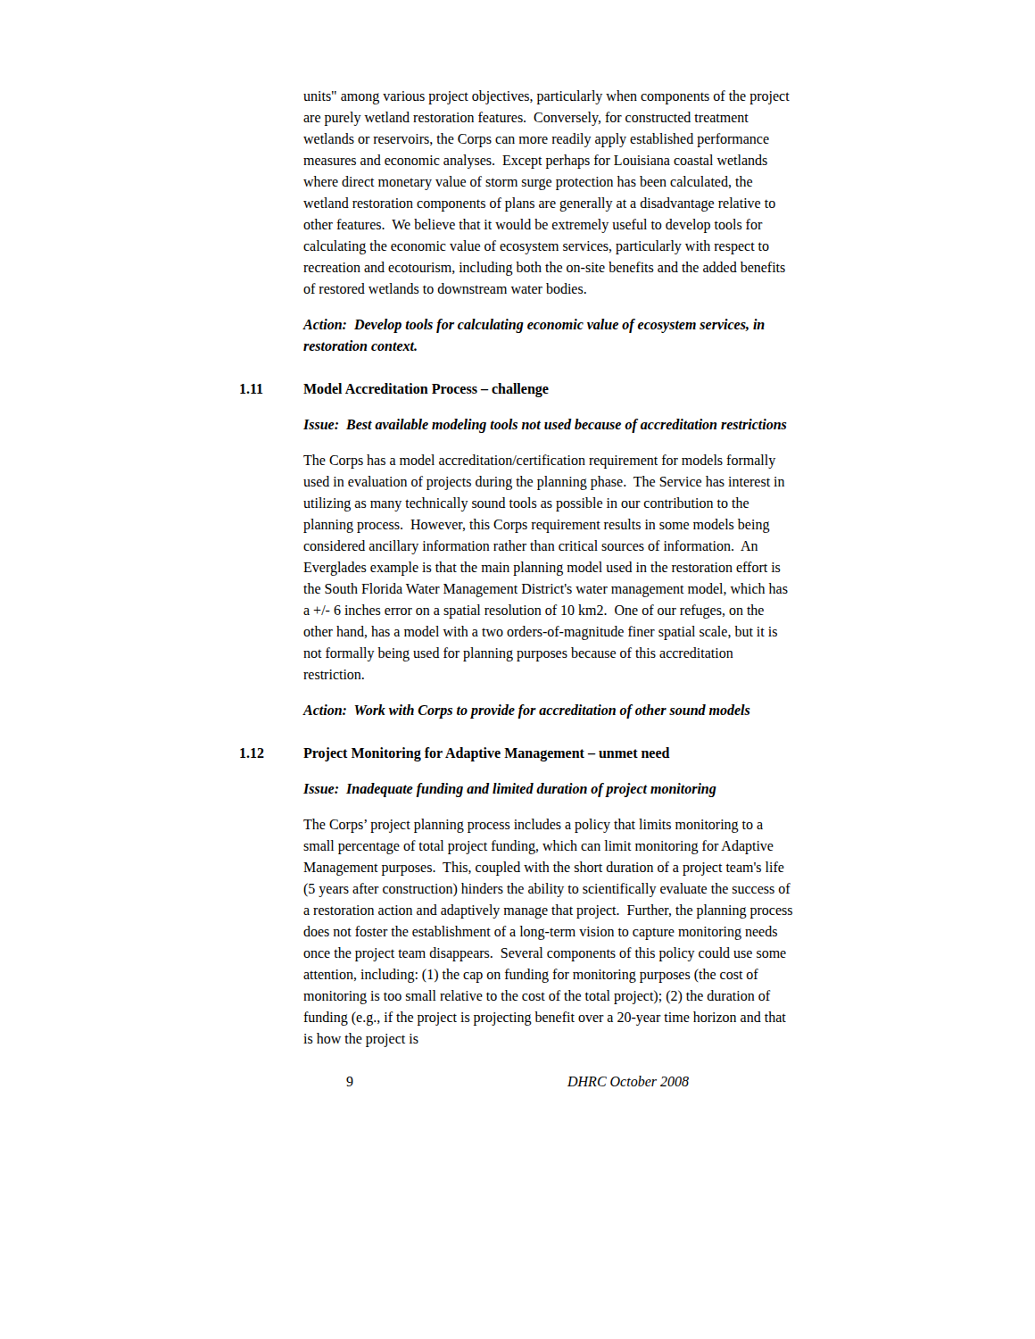units" among various project objectives, particularly when components of the project are purely wetland restoration features. Conversely, for constructed treatment wetlands or reservoirs, the Corps can more readily apply established performance measures and economic analyses. Except perhaps for Louisiana coastal wetlands where direct monetary value of storm surge protection has been calculated, the wetland restoration components of plans are generally at a disadvantage relative to other features. We believe that it would be extremely useful to develop tools for calculating the economic value of ecosystem services, particularly with respect to recreation and ecotourism, including both the on-site benefits and the added benefits of restored wetlands to downstream water bodies.
Action: Develop tools for calculating economic value of ecosystem services, in restoration context.
1.11 Model Accreditation Process – challenge
Issue: Best available modeling tools not used because of accreditation restrictions
The Corps has a model accreditation/certification requirement for models formally used in evaluation of projects during the planning phase. The Service has interest in utilizing as many technically sound tools as possible in our contribution to the planning process. However, this Corps requirement results in some models being considered ancillary information rather than critical sources of information. An Everglades example is that the main planning model used in the restoration effort is the South Florida Water Management District's water management model, which has a +/- 6 inches error on a spatial resolution of 10 km2. One of our refuges, on the other hand, has a model with a two orders-of-magnitude finer spatial scale, but it is not formally being used for planning purposes because of this accreditation restriction.
Action: Work with Corps to provide for accreditation of other sound models
1.12 Project Monitoring for Adaptive Management – unmet need
Issue: Inadequate funding and limited duration of project monitoring
The Corps’ project planning process includes a policy that limits monitoring to a small percentage of total project funding, which can limit monitoring for Adaptive Management purposes. This, coupled with the short duration of a project team's life (5 years after construction) hinders the ability to scientifically evaluate the success of a restoration action and adaptively manage that project. Further, the planning process does not foster the establishment of a long-term vision to capture monitoring needs once the project team disappears. Several components of this policy could use some attention, including: (1) the cap on funding for monitoring purposes (the cost of monitoring is too small relative to the cost of the total project); (2) the duration of funding (e.g., if the project is projecting benefit over a 20-year time horizon and that is how the project is
9 DHRC October 2008